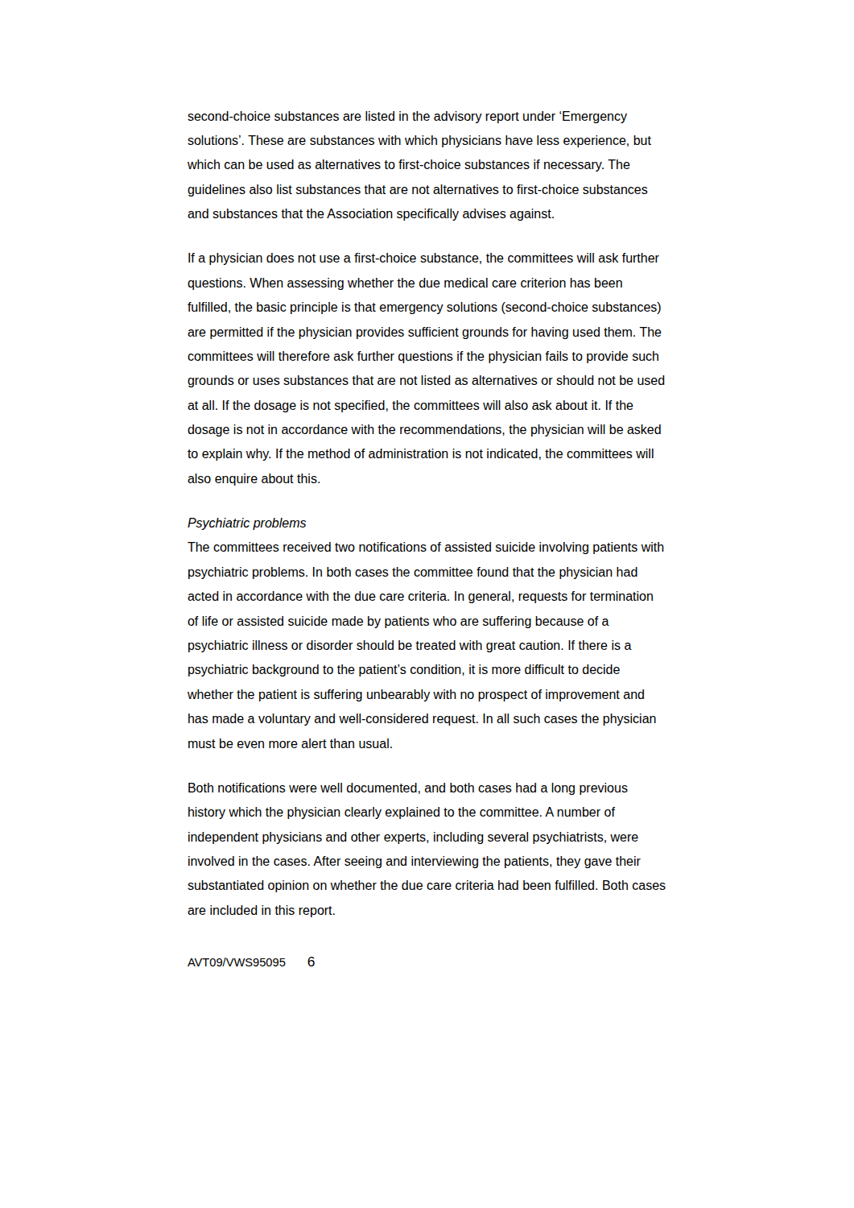second-choice substances are listed in the advisory report under ‘Emergency solutions’. These are substances with which physicians have less experience, but which can be used as alternatives to first-choice substances if necessary. The guidelines also list substances that are not alternatives to first-choice substances and substances that the Association specifically advises against.
If a physician does not use a first-choice substance, the committees will ask further questions. When assessing whether the due medical care criterion has been fulfilled, the basic principle is that emergency solutions (second-choice substances) are permitted if the physician provides sufficient grounds for having used them. The committees will therefore ask further questions if the physician fails to provide such grounds or uses substances that are not listed as alternatives or should not be used at all. If the dosage is not specified, the committees will also ask about it. If the dosage is not in accordance with the recommendations, the physician will be asked to explain why. If the method of administration is not indicated, the committees will also enquire about this.
Psychiatric problems
The committees received two notifications of assisted suicide involving patients with psychiatric problems. In both cases the committee found that the physician had acted in accordance with the due care criteria. In general, requests for termination of life or assisted suicide made by patients who are suffering because of a psychiatric illness or disorder should be treated with great caution. If there is a psychiatric background to the patient’s condition, it is more difficult to decide whether the patient is suffering unbearably with no prospect of improvement and has made a voluntary and well-considered request. In all such cases the physician must be even more alert than usual.
Both notifications were well documented, and both cases had a long previous history which the physician clearly explained to the committee. A number of independent physicians and other experts, including several psychiatrists, were involved in the cases. After seeing and interviewing the patients, they gave their substantiated opinion on whether the due care criteria had been fulfilled. Both cases are included in this report.
AVT09/VWS950956